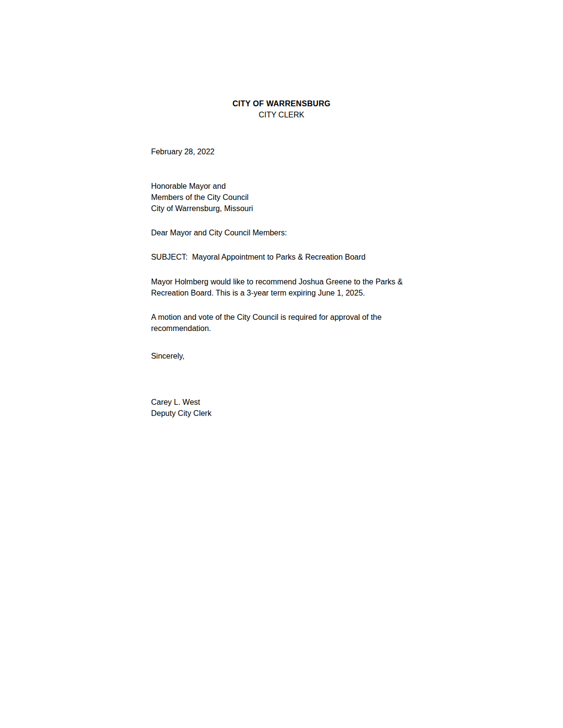CITY OF WARRENSBURG
CITY CLERK
February 28, 2022
Honorable Mayor and
Members of the City Council
City of Warrensburg, Missouri
Dear Mayor and City Council Members:
SUBJECT: Mayoral Appointment to Parks & Recreation Board
Mayor Holmberg would like to recommend Joshua Greene to the Parks & Recreation Board. This is a 3-year term expiring June 1, 2025.
A motion and vote of the City Council is required for approval of the recommendation.
Sincerely,
Carey L. West Deputy City Clerk